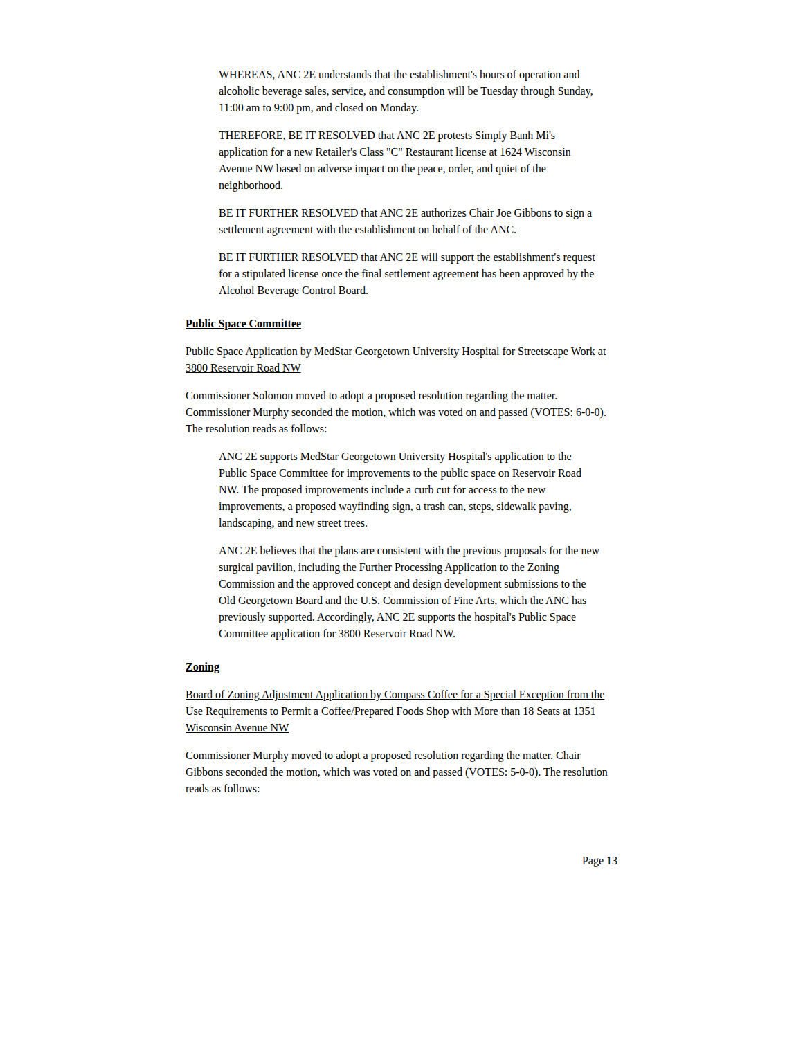WHEREAS, ANC 2E understands that the establishment's hours of operation and alcoholic beverage sales, service, and consumption will be Tuesday through Sunday, 11:00 am to 9:00 pm, and closed on Monday.
THEREFORE, BE IT RESOLVED that ANC 2E protests Simply Banh Mi's application for a new Retailer's Class "C" Restaurant license at 1624 Wisconsin Avenue NW based on adverse impact on the peace, order, and quiet of the neighborhood.
BE IT FURTHER RESOLVED that ANC 2E authorizes Chair Joe Gibbons to sign a settlement agreement with the establishment on behalf of the ANC.
BE IT FURTHER RESOLVED that ANC 2E will support the establishment's request for a stipulated license once the final settlement agreement has been approved by the Alcohol Beverage Control Board.
Public Space Committee
Public Space Application by MedStar Georgetown University Hospital for Streetscape Work at 3800 Reservoir Road NW
Commissioner Solomon moved to adopt a proposed resolution regarding the matter. Commissioner Murphy seconded the motion, which was voted on and passed (VOTES: 6-0-0). The resolution reads as follows:
ANC 2E supports MedStar Georgetown University Hospital's application to the Public Space Committee for improvements to the public space on Reservoir Road NW. The proposed improvements include a curb cut for access to the new improvements, a proposed wayfinding sign, a trash can, steps, sidewalk paving, landscaping, and new street trees.
ANC 2E believes that the plans are consistent with the previous proposals for the new surgical pavilion, including the Further Processing Application to the Zoning Commission and the approved concept and design development submissions to the Old Georgetown Board and the U.S. Commission of Fine Arts, which the ANC has previously supported. Accordingly, ANC 2E supports the hospital's Public Space Committee application for 3800 Reservoir Road NW.
Zoning
Board of Zoning Adjustment Application by Compass Coffee for a Special Exception from the Use Requirements to Permit a Coffee/Prepared Foods Shop with More than 18 Seats at 1351 Wisconsin Avenue NW
Commissioner Murphy moved to adopt a proposed resolution regarding the matter. Chair Gibbons seconded the motion, which was voted on and passed (VOTES: 5-0-0). The resolution reads as follows:
Page 13